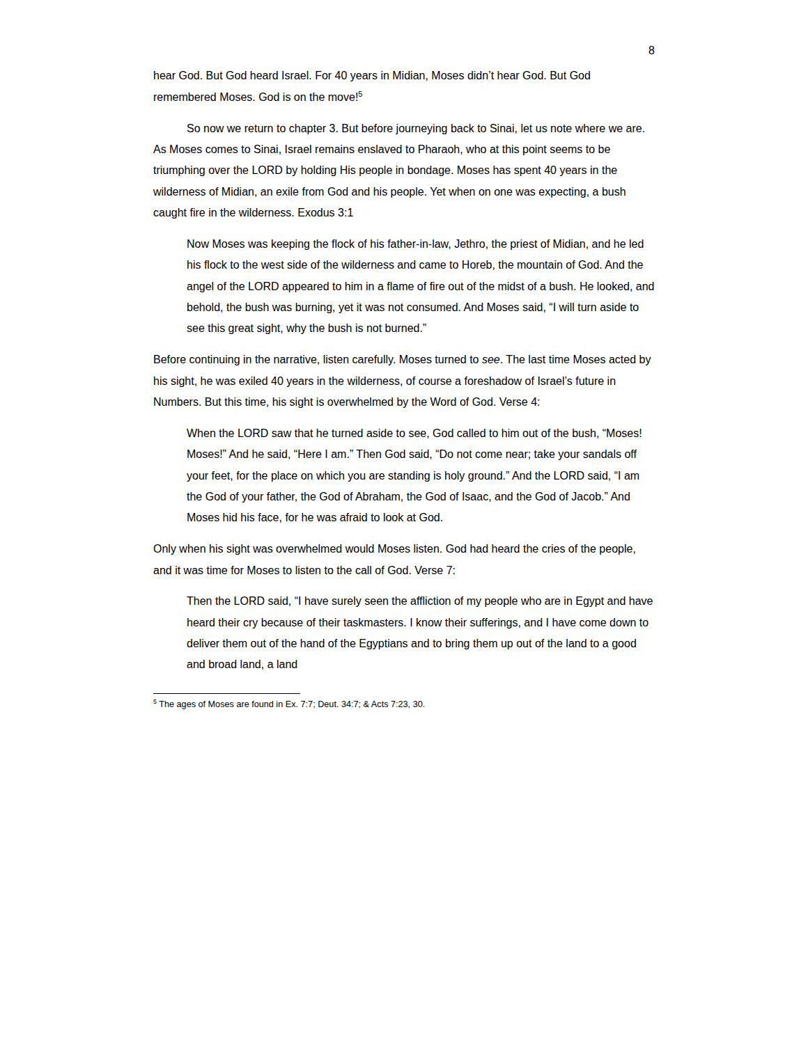8
hear God. But God heard Israel. For 40 years in Midian, Moses didn’t hear God. But God remembered Moses. God is on the move!5
So now we return to chapter 3. But before journeying back to Sinai, let us note where we are. As Moses comes to Sinai, Israel remains enslaved to Pharaoh, who at this point seems to be triumphing over the LORD by holding His people in bondage. Moses has spent 40 years in the wilderness of Midian, an exile from God and his people. Yet when on one was expecting, a bush caught fire in the wilderness. Exodus 3:1
Now Moses was keeping the flock of his father-in-law, Jethro, the priest of Midian, and he led his flock to the west side of the wilderness and came to Horeb, the mountain of God. And the angel of the LORD appeared to him in a flame of fire out of the midst of a bush. He looked, and behold, the bush was burning, yet it was not consumed. And Moses said, “I will turn aside to see this great sight, why the bush is not burned.”
Before continuing in the narrative, listen carefully. Moses turned to see. The last time Moses acted by his sight, he was exiled 40 years in the wilderness, of course a foreshadow of Israel’s future in Numbers. But this time, his sight is overwhelmed by the Word of God. Verse 4:
When the LORD saw that he turned aside to see, God called to him out of the bush, “Moses! Moses!” And he said, “Here I am.” Then God said, “Do not come near; take your sandals off your feet, for the place on which you are standing is holy ground.” And the LORD said, “I am the God of your father, the God of Abraham, the God of Isaac, and the God of Jacob.” And Moses hid his face, for he was afraid to look at God.
Only when his sight was overwhelmed would Moses listen. God had heard the cries of the people, and it was time for Moses to listen to the call of God. Verse 7:
Then the LORD said, “I have surely seen the affliction of my people who are in Egypt and have heard their cry because of their taskmasters. I know their sufferings, and I have come down to deliver them out of the hand of the Egyptians and to bring them up out of the land to a good and broad land, a land
5 The ages of Moses are found in Ex. 7:7; Deut. 34:7; & Acts 7:23, 30.